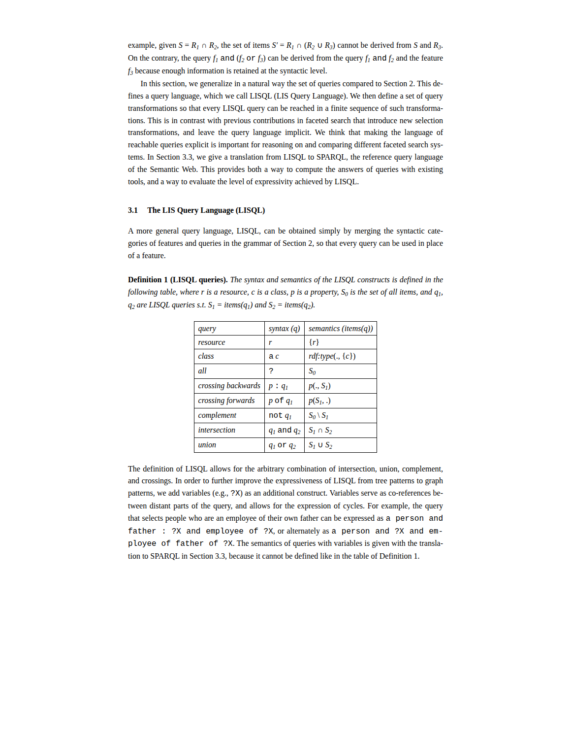example, given S = R1 ∩ R2, the set of items S′ = R1 ∩ (R2 ∪ R3) cannot be derived from S and R3. On the contrary, the query f1 and (f2 or f3) can be derived from the query f1 and f2 and the feature f3 because enough information is retained at the syntactic level.
In this section, we generalize in a natural way the set of queries compared to Section 2. This defines a query language, which we call LISQL (LIS Query Language). We then define a set of query transformations so that every LISQL query can be reached in a finite sequence of such transformations. This is in contrast with previous contributions in faceted search that introduce new selection transformations, and leave the query language implicit. We think that making the language of reachable queries explicit is important for reasoning on and comparing different faceted search systems. In Section 3.3, we give a translation from LISQL to SPARQL, the reference query language of the Semantic Web. This provides both a way to compute the answers of queries with existing tools, and a way to evaluate the level of expressivity achieved by LISQL.
3.1 The LIS Query Language (LISQL)
A more general query language, LISQL, can be obtained simply by merging the syntactic categories of features and queries in the grammar of Section 2, so that every query can be used in place of a feature.
Definition 1 (LISQL queries). The syntax and semantics of the LISQL constructs is defined in the following table, where r is a resource, c is a class, p is a property, S0 is the set of all items, and q1, q2 are LISQL queries s.t. S1 = items(q1) and S2 = items(q2).
| query | syntax ( q ) | semantics ( items ( q )) |
| --- | --- | --- |
| resource | r | { r } |
| class | a c | rdf:type (., { c }) |
| all | ? | S 0 |
| crossing backwards | p : q 1 | p (., S 1 ) |
| crossing forwards | p of q 1 | p ( S 1 , .) |
| complement | not q 1 | S 0 \ S 1 |
| intersection | q 1 and q 2 | S 1 ∩ S 2 |
| union | q 1 or q 2 | S 1 ∪ S 2 |
The definition of LISQL allows for the arbitrary combination of intersection, union, complement, and crossings. In order to further improve the expressiveness of LISQL from tree patterns to graph patterns, we add variables (e.g., ?X) as an additional construct. Variables serve as co-references between distant parts of the query, and allows for the expression of cycles. For example, the query that selects people who are an employee of their own father can be expressed as a person and father : ?X and employee of ?X, or alternately as a person and ?X and employee of father of ?X. The semantics of queries with variables is given with the translation to SPARQL in Section 3.3, because it cannot be defined like in the table of Definition 1.